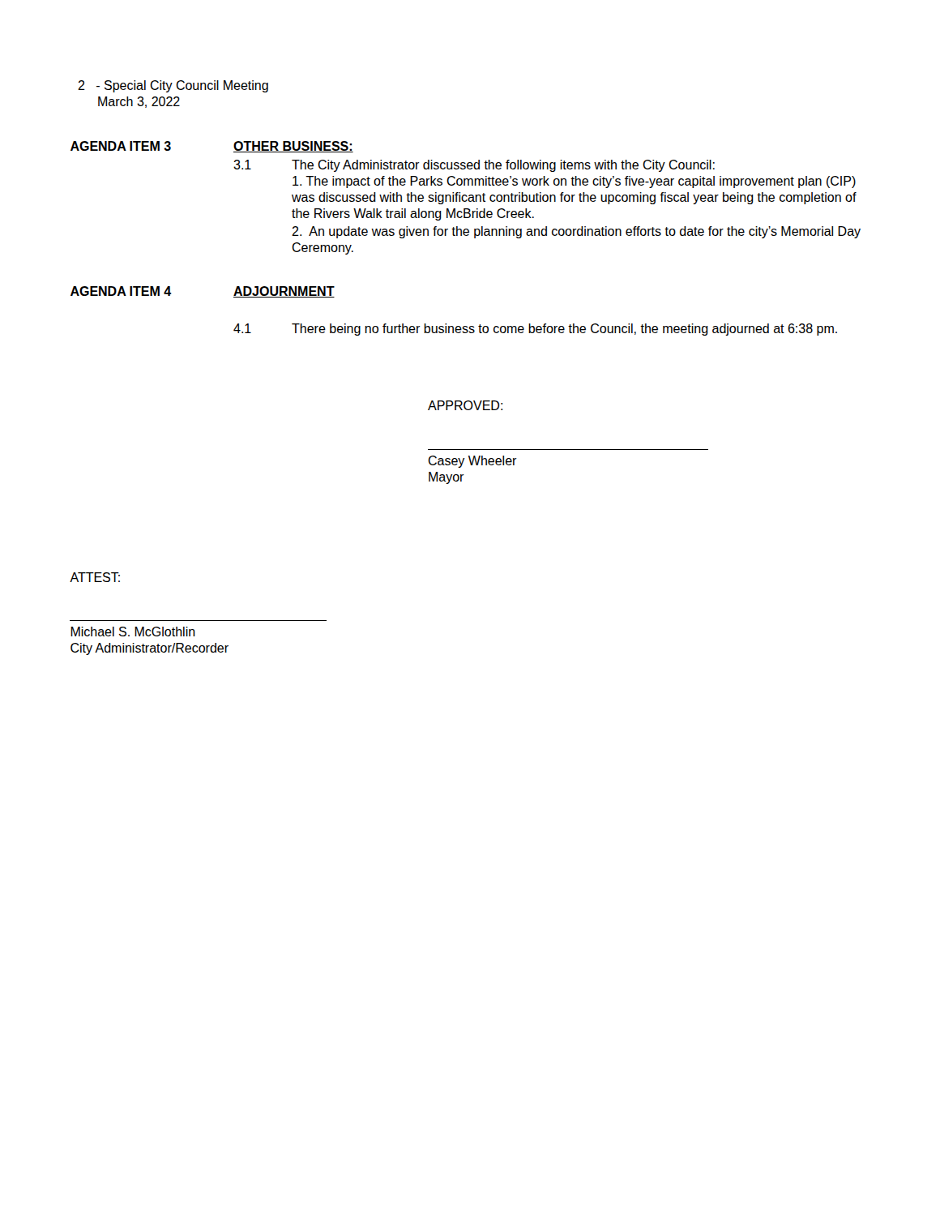2 - Special City Council Meeting
March 3, 2022
AGENDA ITEM 3
OTHER BUSINESS:
3.1
The City Administrator discussed the following items with the City Council:
1. The impact of the Parks Committee’s work on the city’s five-year capital improvement plan (CIP) was discussed with the significant contribution for the upcoming fiscal year being the completion of the Rivers Walk trail along McBride Creek.
2. An update was given for the planning and coordination efforts to date for the city’s Memorial Day Ceremony.
AGENDA ITEM 4
ADJOURNMENT
4.1
There being no further business to come before the Council, the meeting adjourned at 6:38 pm.
APPROVED:
Casey Wheeler
Mayor
ATTEST:
Michael S. McGlothlin
City Administrator/Recorder